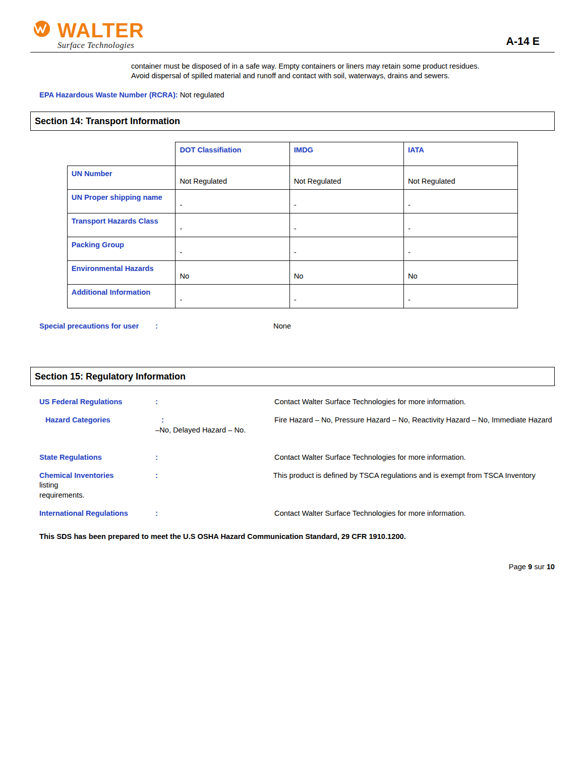WALTER
Surface Technologies
A-14 E
container must be disposed of in a safe way. Empty containers or liners may retain some product residues. Avoid dispersal of spilled material and runoff and contact with soil, waterways, drains and sewers.
EPA Hazardous Waste Number (RCRA): Not regulated
Section 14: Transport Information
| | DOT Classifiation | IMDG | IATA |
| UN Number | Not Regulated | Not Regulated | Not Regulated |
| UN Proper shipping name | - | - | - |
| Transport Hazards Class | - | - | - |
| Packing Group | - | - | - |
| Environmental Hazards | No | No | No |
| Additional Information | - | - | - |
Special precautions for user: None
Section 15: Regulatory Information
US Federal Regulations : Contact Walter Surface Technologies for more information.
Hazard Categories : Fire Hazard – No, Pressure Hazard – No, Reactivity Hazard – No, Immediate Hazard –No, Delayed Hazard – No.
State Regulations : Contact Walter Surface Technologies for more information.
Chemical Inventories: This product is defined by TSCA regulations and is exempt from TSCA Inventory listing requirements.
International Regulations : Contact Walter Surface Technologies for more information.
This SDS has been prepared to meet the U.S OSHA Hazard Communication Standard, 29 CFR 1910.1200.
Page 9 sur 10